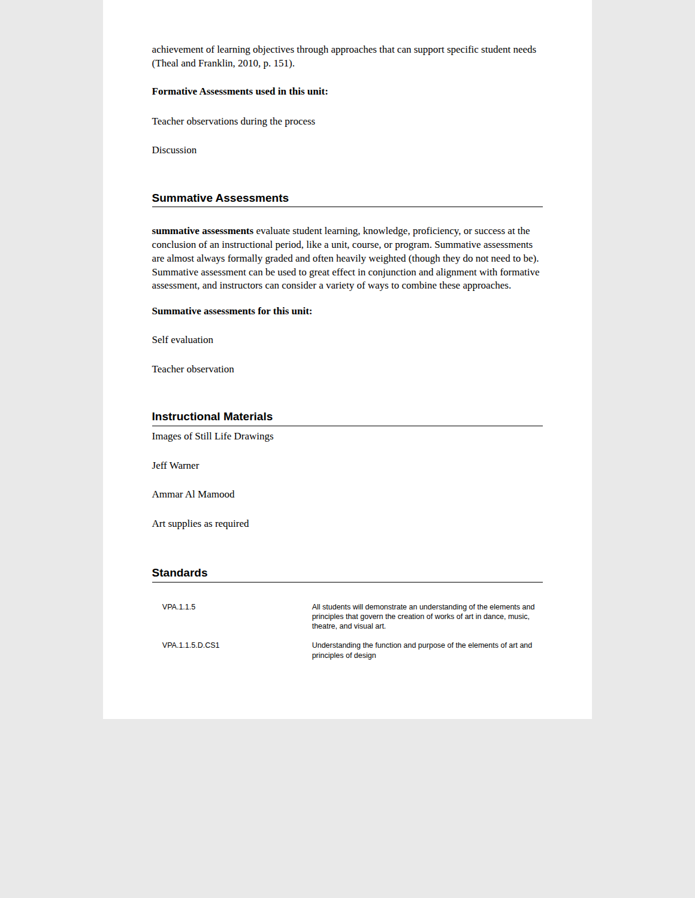achievement of learning objectives through approaches that can support specific student needs (Theal and Franklin, 2010, p. 151).
Formative Assessments used in this unit:
Teacher observations during the process
Discussion
Summative Assessments
summative assessments evaluate student learning, knowledge, proficiency, or success at the conclusion of an instructional period, like a unit, course, or program. Summative assessments are almost always formally graded and often heavily weighted (though they do not need to be). Summative assessment can be used to great effect in conjunction and alignment with formative assessment, and instructors can consider a variety of ways to combine these approaches.
Summative assessments for this unit:
Self evaluation
Teacher observation
Instructional Materials
Images of Still Life Drawings
Jeff Warner
Ammar Al Mamood
Art supplies as required
Standards
| VPA.1.1.5 | All students will demonstrate an understanding of the elements and principles that govern the creation of works of art in dance, music, theatre, and visual art. |
| VPA.1.1.5.D.CS1 | Understanding the function and purpose of the elements of art and principles of design |